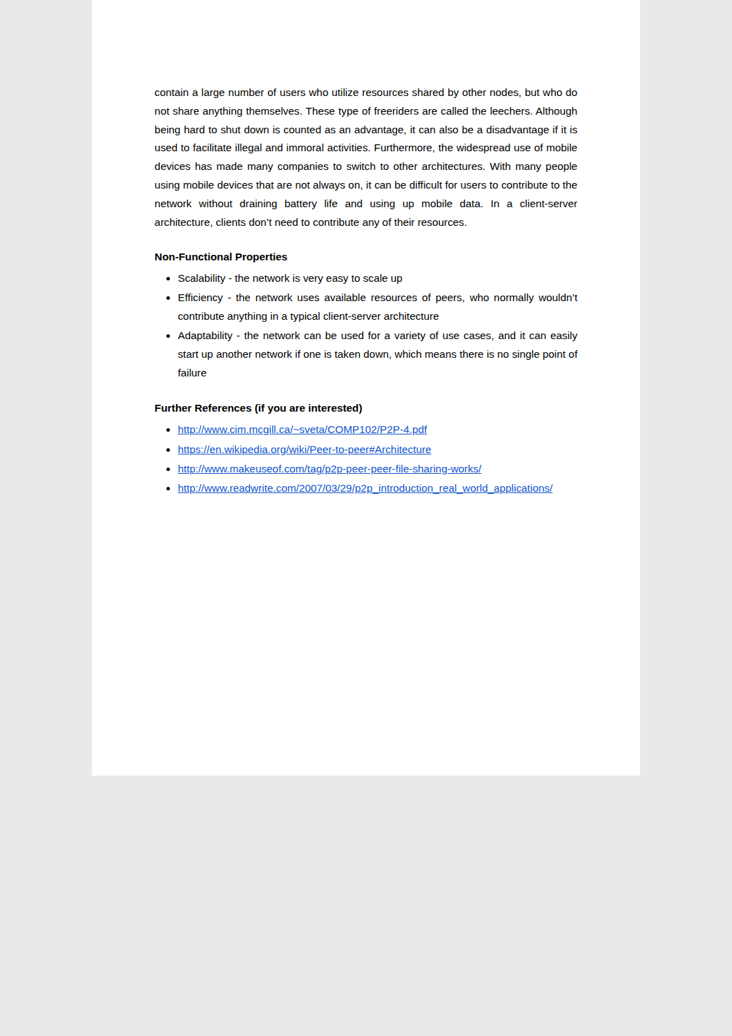contain a large number of users who utilize resources shared by other nodes, but who do not share anything themselves. These type of freeriders are called the leechers. Although being hard to shut down is counted as an advantage, it can also be a disadvantage if it is used to facilitate illegal and immoral activities. Furthermore, the widespread use of mobile devices has made many companies to switch to other architectures. With many people using mobile devices that are not always on, it can be difficult for users to contribute to the network without draining battery life and using up mobile data. In a client-server architecture, clients don’t need to contribute any of their resources.
Non-Functional Properties
Scalability - the network is very easy to scale up
Efficiency - the network uses available resources of peers, who normally wouldn’t contribute anything in a typical client-server architecture
Adaptability - the network can be used for a variety of use cases, and it can easily start up another network if one is taken down, which means there is no single point of failure
Further References (if you are interested)
http://www.cim.mcgill.ca/~sveta/COMP102/P2P-4.pdf
https://en.wikipedia.org/wiki/Peer-to-peer#Architecture
http://www.makeuseof.com/tag/p2p-peer-peer-file-sharing-works/
http://www.readwrite.com/2007/03/29/p2p_introduction_real_world_applications/